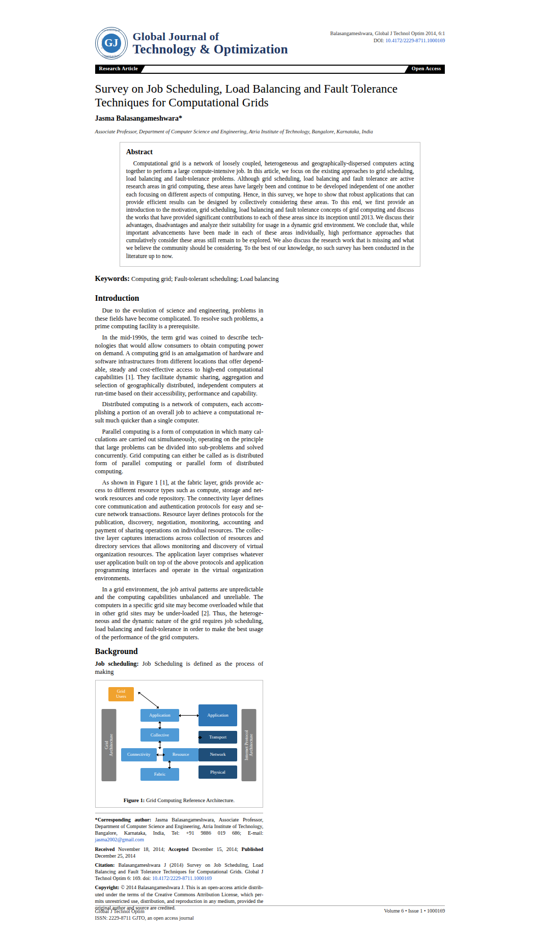Global Journal of Technology & Optimization Global Journal of Technology Technology Optimization
GJ
ISSN: 2229-8711
Global Journal of
Technology & Optimization
Balasangameshwara, Global J Technol Optim 2014, 6:1
DOI: 10.4172/2229-8711.1000169
Research Article
Open Access
Survey on Job Scheduling, Load Balancing and Fault Tolerance Techniques for Computational Grids
Jasma Balasangameshwara*
Associate Professor, Department of Computer Science and Engineering, Atria Institute of Technology, Bangalore, Karnataka, India
Abstract
Computational grid is a network of loosely coupled, heterogeneous and geographically-dispersed computers acting together to perform a large compute-intensive job. In this article, we focus on the existing approaches to grid scheduling, load balancing and fault-tolerance problems. Although grid scheduling, load balancing and fault tolerance are active research areas in grid computing, these areas have largely been and continue to be developed independent of one another each focusing on different aspects of computing. Hence, in this survey, we hope to show that robust applications that can provide efficient results can be designed by collectively considering these areas. To this end, we first provide an introduction to the motivation, grid scheduling, load balancing and fault tolerance concepts of grid computing and discuss the works that have provided significant contributions to each of these areas since its inception until 2013. We discuss their advantages, disadvantages and analyze their suitability for usage in a dynamic grid environment. We conclude that, while important advancements have been made in each of these areas individually, high performance approaches that cumulatively consider these areas still remain to be explored. We also discuss the research work that is missing and what we believe the community should be considering. To the best of our knowledge, no such survey has been conducted in the literature up to now.
Keywords: Computing grid; Fault-tolerant scheduling; Load balancing
Introduction
Due to the evolution of science and engineering, problems in these fields have become complicated. To resolve such problems, a prime computing facility is a prerequisite.
In the mid-1990s, the term grid was coined to describe technologies that would allow consumers to obtain computing power on demand. A computing grid is an amalgamation of hardware and software infrastructures from different locations that offer dependable, steady and cost-effective access to high-end computational capabilities [1]. They facilitate dynamic sharing, aggregation and selection of geographically distributed, independent computers at run-time based on their accessibility, performance and capability.
Distributed computing is a network of computers, each accomplishing a portion of an overall job to achieve a computational result much quicker than a single computer.
Parallel computing is a form of computation in which many calculations are carried out simultaneously, operating on the principle that large problems can be divided into sub-problems and solved concurrently. Grid computing can either be called as is distributed form of parallel computing or parallel form of distributed computing.
As shown in Figure 1 [1], at the fabric layer, grids provide access to different resource types such as compute, storage and network resources and code repository. The connectivity layer defines core communication and authentication protocols for easy and secure network transactions. Resource layer defines protocols for the publication, discovery, negotiation, monitoring, accounting and payment of sharing operations on individual resources. The collective layer captures interactions across collection of resources and directory services that allows monitoring and discovery of virtual organization resources. The application layer comprises whatever user application built on top of the above protocols and application programming interfaces and operate in the virtual organization environments.
In a grid environment, the job arrival patterns are unpredictable and the computing capabilities unbalanced and unreliable. The computers in a specific grid site may become overloaded while that in other grid sites may be under-loaded [2]. Thus, the heterogeneous and the dynamic nature of the grid requires job scheduling, load balancing and fault-tolerance in order to make the best usage of the performance of the grid computers.
Background
Job scheduling: Job Scheduling is defined as the process of making
Grid
Users
Grid
Architecture
Internet Protocol
Architecture
Application
Collective
Connectivity
Resource
Fabric
Application
Transport
Network
Physical
Figure 1: Grid Computing Reference Architecture.
*Corresponding author: Jasma Balasangameshwara, Associate Professor, Department of Computer Science and Engineering, Atria Institute of Technology, Bangalore, Karnataka, India, Tel: +91 9886 019 686; E-mail: jasma2002@gmail.com
Received November 18, 2014; Accepted December 15, 2014; Published December 25, 2014
Citation: Balasangameshwara J (2014) Survey on Job Scheduling, Load Balancing and Fault Tolerance Techniques for Computational Grids. Global J Technol Optim 6: 169. doi: 10.4172/2229-8711.1000169
Copyright: © 2014 Balasangameshwara J. This is an open-access article distributed under the terms of the Creative Commons Attribution License, which permits unrestricted use, distribution, and reproduction in any medium, provided the original author and source are credited.
Global J Technol Optim
ISSN: 2229-8711 GJTO, an open access journal
Volume 6 • Issue 1 • 1000169